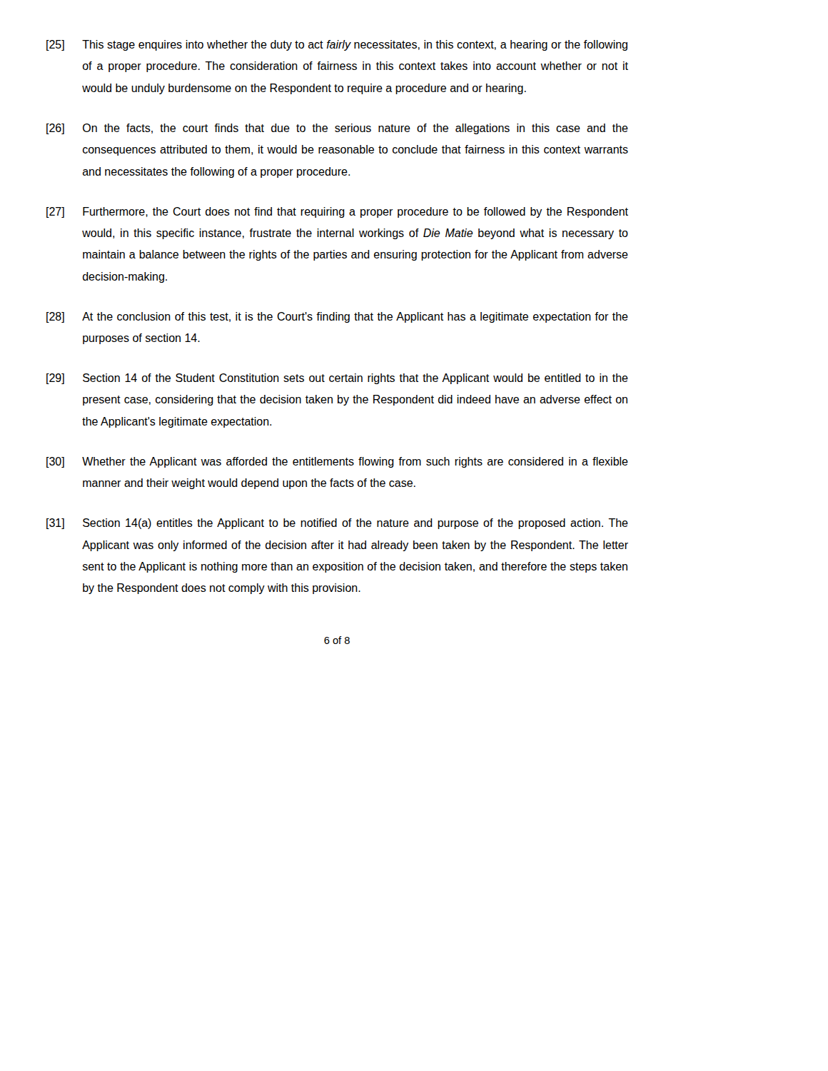[25] This stage enquires into whether the duty to act fairly necessitates, in this context, a hearing or the following of a proper procedure. The consideration of fairness in this context takes into account whether or not it would be unduly burdensome on the Respondent to require a procedure and or hearing.
[26] On the facts, the court finds that due to the serious nature of the allegations in this case and the consequences attributed to them, it would be reasonable to conclude that fairness in this context warrants and necessitates the following of a proper procedure.
[27] Furthermore, the Court does not find that requiring a proper procedure to be followed by the Respondent would, in this specific instance, frustrate the internal workings of Die Matie beyond what is necessary to maintain a balance between the rights of the parties and ensuring protection for the Applicant from adverse decision-making.
[28] At the conclusion of this test, it is the Court's finding that the Applicant has a legitimate expectation for the purposes of section 14.
[29] Section 14 of the Student Constitution sets out certain rights that the Applicant would be entitled to in the present case, considering that the decision taken by the Respondent did indeed have an adverse effect on the Applicant's legitimate expectation.
[30] Whether the Applicant was afforded the entitlements flowing from such rights are considered in a flexible manner and their weight would depend upon the facts of the case.
[31] Section 14(a) entitles the Applicant to be notified of the nature and purpose of the proposed action. The Applicant was only informed of the decision after it had already been taken by the Respondent. The letter sent to the Applicant is nothing more than an exposition of the decision taken, and therefore the steps taken by the Respondent does not comply with this provision.
6 of 8